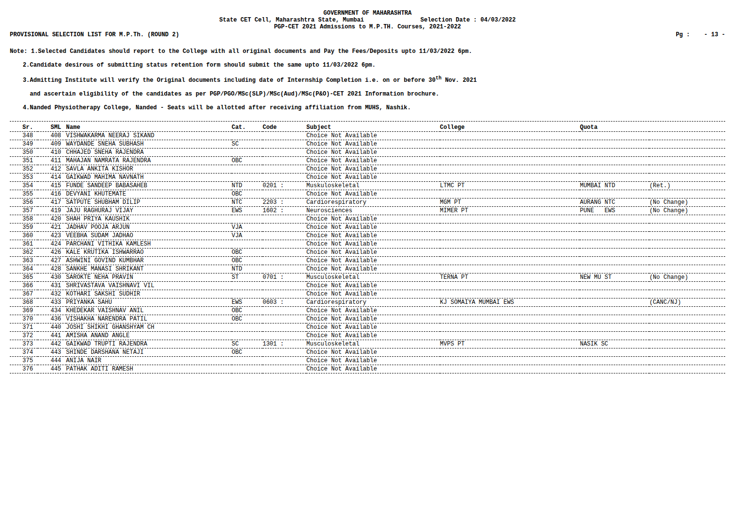GOVERNMENT OF MAHARASHTRA
State CET Cell, Maharashtra State, Mumbai Selection Date : 04/03/2022
PGP-CET 2021 Admissions to M.P.TH. Courses, 2021-2022
PROVISIONAL SELECTION LIST FOR M.P.Th. (ROUND 2)
Pg : - 13 -
Note: 1.Selected Candidates should report to the College with all original documents and Pay the Fees/Deposits upto 11/03/2022 6pm.
2.Candidate desirous of submitting status retention form should submit the same upto 11/03/2022 6pm.
3.Admitting Institute will verify the Original documents including date of Internship Completion i.e. on or before 30th Nov. 2021
and ascertain eligibility of the candidates as per PGP/PGO/MSc(SLP)/MSc(Aud)/MSc(P&O)-CET 2021 Information brochure.
4.Nanded Physiotherapy College, Nanded - Seats will be allotted after receiving affiliation from MUHS, Nashik.
| Sr. | SML | Name | Cat. | Code | Subject | College | Quota | |
| --- | --- | --- | --- | --- | --- | --- | --- | --- |
| 348 | 408 | VISHWAKARMA NEERAJ SIKAND | | | Choice Not Available | | | |
| 349 | 409 | WAYDANDE SNEHA SUBHASH | SC | | Choice Not Available | | | |
| 350 | 410 | CHHAJED SNEHA RAJENDRA | | | Choice Not Available | | | |
| 351 | 411 | MAHAJAN NAMRATA RAJENDRA | OBC | | Choice Not Available | | | |
| 352 | 412 | SAVLA ANKITA KISHOR | | | Choice Not Available | | | |
| 353 | 414 | GAIKWAD MAHIMA NAVNATH | | | Choice Not Available | | | |
| 354 | 415 | FUNDE SANDEEP BABASAHEB | NTD | 0201 : | Muskuloskeletal | LTMC PT | MUMBAI NTD | (Ret.) |
| 355 | 416 | DEVYANI KHUTEMATE | OBC | | Choice Not Available | | | |
| 356 | 417 | SATPUTE SHUBHAM DILIP | NTC | 2203 : | Cardiorespiratory | MGM PT | AURANG NTC | (No Change) |
| 357 | 419 | JAJU RAGHURAJ VIJAY | EWS | 1602 : | Neurosciences | MIMER PT | PUNE EWS | (No Change) |
| 358 | 420 | SHAH PRIYA KAUSHIK | | | Choice Not Available | | | |
| 359 | 421 | JADHAV POOJA ARJUN | VJA | | Choice Not Available | | | |
| 360 | 423 | VEEBHA SUDAM JADHAO | VJA | | Choice Not Available | | | |
| 361 | 424 | PARCHANI VITHIKA KAMLESH | | | Choice Not Available | | | |
| 362 | 426 | KALE KRUTIKA ISHWARRAO | OBC | | Choice Not Available | | | |
| 363 | 427 | ASHWINI GOVIND KUMBHAR | OBC | | Choice Not Available | | | |
| 364 | 428 | SANKHE MANASI SHRIKANT | NTD | | Choice Not Available | | | |
| 365 | 430 | SAROKTE NEHA PRAVIN | ST | 0701 : | Musculoskeletal | TERNA PT | NEW MU ST | (No Change) |
| 366 | 431 | SHRIVASTAVA VAISHNAVI VIL | | | Choice Not Available | | | |
| 367 | 432 | KOTHARI SAKSHI SUDHIR | | | Choice Not Available | | | |
| 368 | 433 | PRIYANKA SAHU | EWS | 0603 : | Cardiorespiratory | KJ SOMAIYA MUMBAI EWS | | (CANC/NJ) |
| 369 | 434 | KHEDEKAR VAISHNAV ANIL | OBC | | Choice Not Available | | | |
| 370 | 436 | VISHAKHA NARENDRA PATIL | OBC | | Choice Not Available | | | |
| 371 | 440 | JOSHI SHIKHI GHANSHYAM CH | | | Choice Not Available | | | |
| 372 | 441 | AMISHA ANAND ANGLE | | | Choice Not Available | | | |
| 373 | 442 | GAIKWAD TRUPTI RAJENDRA | SC | 1301 : | Musculoskeletal | MVPS PT | NASIK SC | |
| 374 | 443 | SHINDE DARSHANA NETAJI | OBC | | Choice Not Available | | | |
| 375 | 444 | ANIJA NAIR | | | Choice Not Available | | | |
| 376 | 445 | PATHAK ADITI RAMESH | | | Choice Not Available | | | |